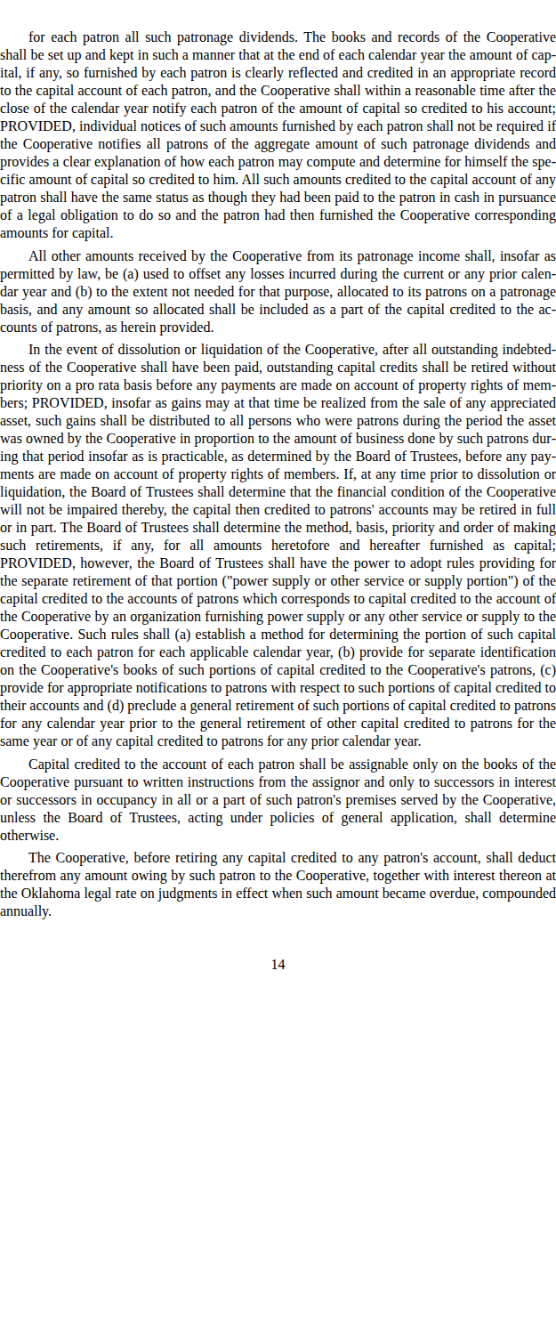for each patron all such patronage dividends. The books and records of the Cooperative shall be set up and kept in such a manner that at the end of each calendar year the amount of capital, if any, so furnished by each patron is clearly reflected and credited in an appropriate record to the capital account of each patron, and the Cooperative shall within a reasonable time after the close of the calendar year notify each patron of the amount of capital so credited to his account; PROVIDED, individual notices of such amounts furnished by each patron shall not be required if the Cooperative notifies all patrons of the aggregate amount of such patronage dividends and provides a clear explanation of how each patron may compute and determine for himself the specific amount of capital so credited to him. All such amounts credited to the capital account of any patron shall have the same status as though they had been paid to the patron in cash in pursuance of a legal obligation to do so and the patron had then furnished the Cooperative corresponding amounts for capital.
All other amounts received by the Cooperative from its patronage income shall, insofar as permitted by law, be (a) used to offset any losses incurred during the current or any prior calendar year and (b) to the extent not needed for that purpose, allocated to its patrons on a patronage basis, and any amount so allocated shall be included as a part of the capital credited to the accounts of patrons, as herein provided.
In the event of dissolution or liquidation of the Cooperative, after all outstanding indebtedness of the Cooperative shall have been paid, outstanding capital credits shall be retired without priority on a pro rata basis before any payments are made on account of property rights of members; PROVIDED, insofar as gains may at that time be realized from the sale of any appreciated asset, such gains shall be distributed to all persons who were patrons during the period the asset was owned by the Cooperative in proportion to the amount of business done by such patrons during that period insofar as is practicable, as determined by the Board of Trustees, before any payments are made on account of property rights of members. If, at any time prior to dissolution or liquidation, the Board of Trustees shall determine that the financial condition of the Cooperative will not be impaired thereby, the capital then credited to patrons' accounts may be retired in full or in part. The Board of Trustees shall determine the method, basis, priority and order of making such retirements, if any, for all amounts heretofore and hereafter furnished as capital; PROVIDED, however, the Board of Trustees shall have the power to adopt rules providing for the separate retirement of that portion ("power supply or other service or supply portion") of the capital credited to the accounts of patrons which corresponds to capital credited to the account of the Cooperative by an organization furnishing power supply or any other service or supply to the Cooperative. Such rules shall (a) establish a method for determining the portion of such capital credited to each patron for each applicable calendar year, (b) provide for separate identification on the Cooperative's books of such portions of capital credited to the Cooperative's patrons, (c) provide for appropriate notifications to patrons with respect to such portions of capital credited to their accounts and (d) preclude a general retirement of such portions of capital credited to patrons for any calendar year prior to the general retirement of other capital credited to patrons for the same year or of any capital credited to patrons for any prior calendar year.
Capital credited to the account of each patron shall be assignable only on the books of the Cooperative pursuant to written instructions from the assignor and only to successors in interest or successors in occupancy in all or a part of such patron's premises served by the Cooperative, unless the Board of Trustees, acting under policies of general application, shall determine otherwise.
The Cooperative, before retiring any capital credited to any patron's account, shall deduct therefrom any amount owing by such patron to the Cooperative, together with interest thereon at the Oklahoma legal rate on judgments in effect when such amount became overdue, compounded annually.
14